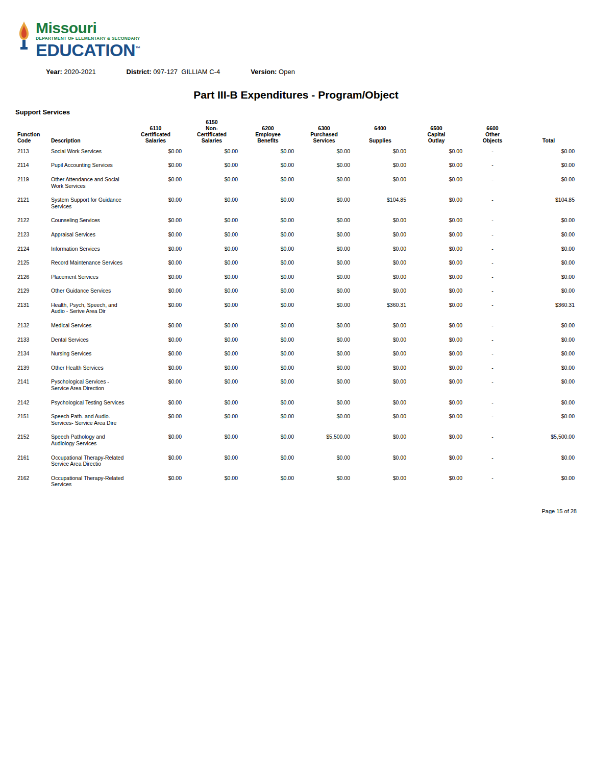Missouri
DEPARTMENT OF ELEMENTARY & SECONDARY
EDUCATION™
Year: 2020-2021
District: 097-127 GILLIAM C-4
Version: Open
Part III-B Expenditures - Program/Object
Support Services
| Function Code | Description | 6110 Certificated Salaries | 6150 Non- Certificated Salaries | 6200 Employee Benefits | 6300 Purchased Services | 6400 Supplies | 6500 Capital Outlay | 6600 Other Objects | Total |
| --- | --- | --- | --- | --- | --- | --- | --- | --- | --- |
| 2113 | Social Work Services | $0.00 | $0.00 | $0.00 | $0.00 | $0.00 | $0.00 | - | $0.00 |
| 2114 | Pupil Accounting Services | $0.00 | $0.00 | $0.00 | $0.00 | $0.00 | $0.00 | - | $0.00 |
| 2119 | Other Attendance and Social Work Services | $0.00 | $0.00 | $0.00 | $0.00 | $0.00 | $0.00 | - | $0.00 |
| 2121 | System Support for Guidance Services | $0.00 | $0.00 | $0.00 | $0.00 | $104.85 | $0.00 | - | $104.85 |
| 2122 | Counseling Services | $0.00 | $0.00 | $0.00 | $0.00 | $0.00 | $0.00 | - | $0.00 |
| 2123 | Appraisal Services | $0.00 | $0.00 | $0.00 | $0.00 | $0.00 | $0.00 | - | $0.00 |
| 2124 | Information Services | $0.00 | $0.00 | $0.00 | $0.00 | $0.00 | $0.00 | - | $0.00 |
| 2125 | Record Maintenance Services | $0.00 | $0.00 | $0.00 | $0.00 | $0.00 | $0.00 | - | $0.00 |
| 2126 | Placement Services | $0.00 | $0.00 | $0.00 | $0.00 | $0.00 | $0.00 | - | $0.00 |
| 2129 | Other Guidance Services | $0.00 | $0.00 | $0.00 | $0.00 | $0.00 | $0.00 | - | $0.00 |
| 2131 | Health, Psych, Speech, and Audio - Serive Area Dir | $0.00 | $0.00 | $0.00 | $0.00 | $360.31 | $0.00 | - | $360.31 |
| 2132 | Medical Services | $0.00 | $0.00 | $0.00 | $0.00 | $0.00 | $0.00 | - | $0.00 |
| 2133 | Dental Services | $0.00 | $0.00 | $0.00 | $0.00 | $0.00 | $0.00 | - | $0.00 |
| 2134 | Nursing Services | $0.00 | $0.00 | $0.00 | $0.00 | $0.00 | $0.00 | - | $0.00 |
| 2139 | Other Health Services | $0.00 | $0.00 | $0.00 | $0.00 | $0.00 | $0.00 | - | $0.00 |
| 2141 | Pyschological Services - Service Area Direction | $0.00 | $0.00 | $0.00 | $0.00 | $0.00 | $0.00 | - | $0.00 |
| 2142 | Psychological Testing Services | $0.00 | $0.00 | $0.00 | $0.00 | $0.00 | $0.00 | - | $0.00 |
| 2151 | Speech Path. and Audio. Services- Service Area Dire | $0.00 | $0.00 | $0.00 | $0.00 | $0.00 | $0.00 | - | $0.00 |
| 2152 | Speech Pathology and Audiology Services | $0.00 | $0.00 | $0.00 | $5,500.00 | $0.00 | $0.00 | - | $5,500.00 |
| 2161 | Occupational Therapy-Related Service Area Directio | $0.00 | $0.00 | $0.00 | $0.00 | $0.00 | $0.00 | - | $0.00 |
| 2162 | Occupational Therapy-Related Services | $0.00 | $0.00 | $0.00 | $0.00 | $0.00 | $0.00 | - | $0.00 |
Page 15 of 28